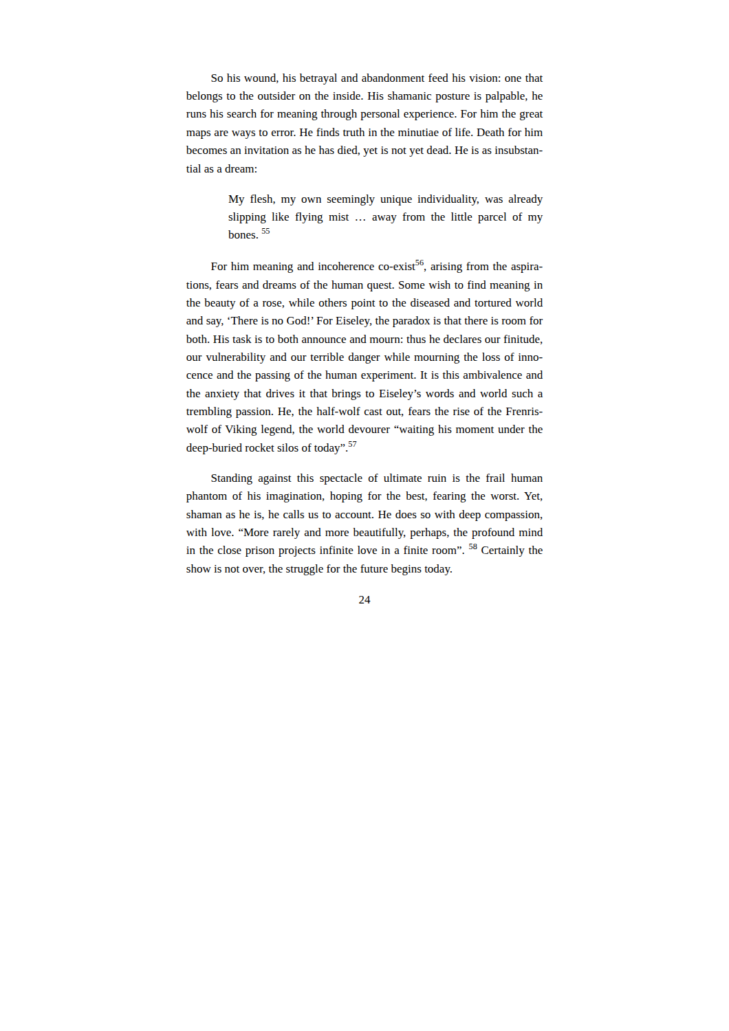So his wound, his betrayal and abandonment feed his vision: one that belongs to the outsider on the inside. His shamanic posture is palpable, he runs his search for meaning through personal experience. For him the great maps are ways to error. He finds truth in the minutiae of life. Death for him becomes an invitation as he has died, yet is not yet dead. He is as insubstantial as a dream:
My flesh, my own seemingly unique individuality, was already slipping like flying mist … away from the little parcel of my bones. 55
For him meaning and incoherence co-exist56, arising from the aspirations, fears and dreams of the human quest. Some wish to find meaning in the beauty of a rose, while others point to the diseased and tortured world and say, ‘There is no God!’ For Eiseley, the paradox is that there is room for both. His task is to both announce and mourn: thus he declares our finitude, our vulnerability and our terrible danger while mourning the loss of innocence and the passing of the human experiment. It is this ambivalence and the anxiety that drives it that brings to Eiseley’s words and world such a trembling passion. He, the half-wolf cast out, fears the rise of the Frenris-wolf of Viking legend, the world devourer “waiting his moment under the deep-buried rocket silos of today”.57
Standing against this spectacle of ultimate ruin is the frail human phantom of his imagination, hoping for the best, fearing the worst. Yet, shaman as he is, he calls us to account. He does so with deep compassion, with love. “More rarely and more beautifully, perhaps, the profound mind in the close prison projects infinite love in a finite room”. 58 Certainly the show is not over, the struggle for the future begins today.
24